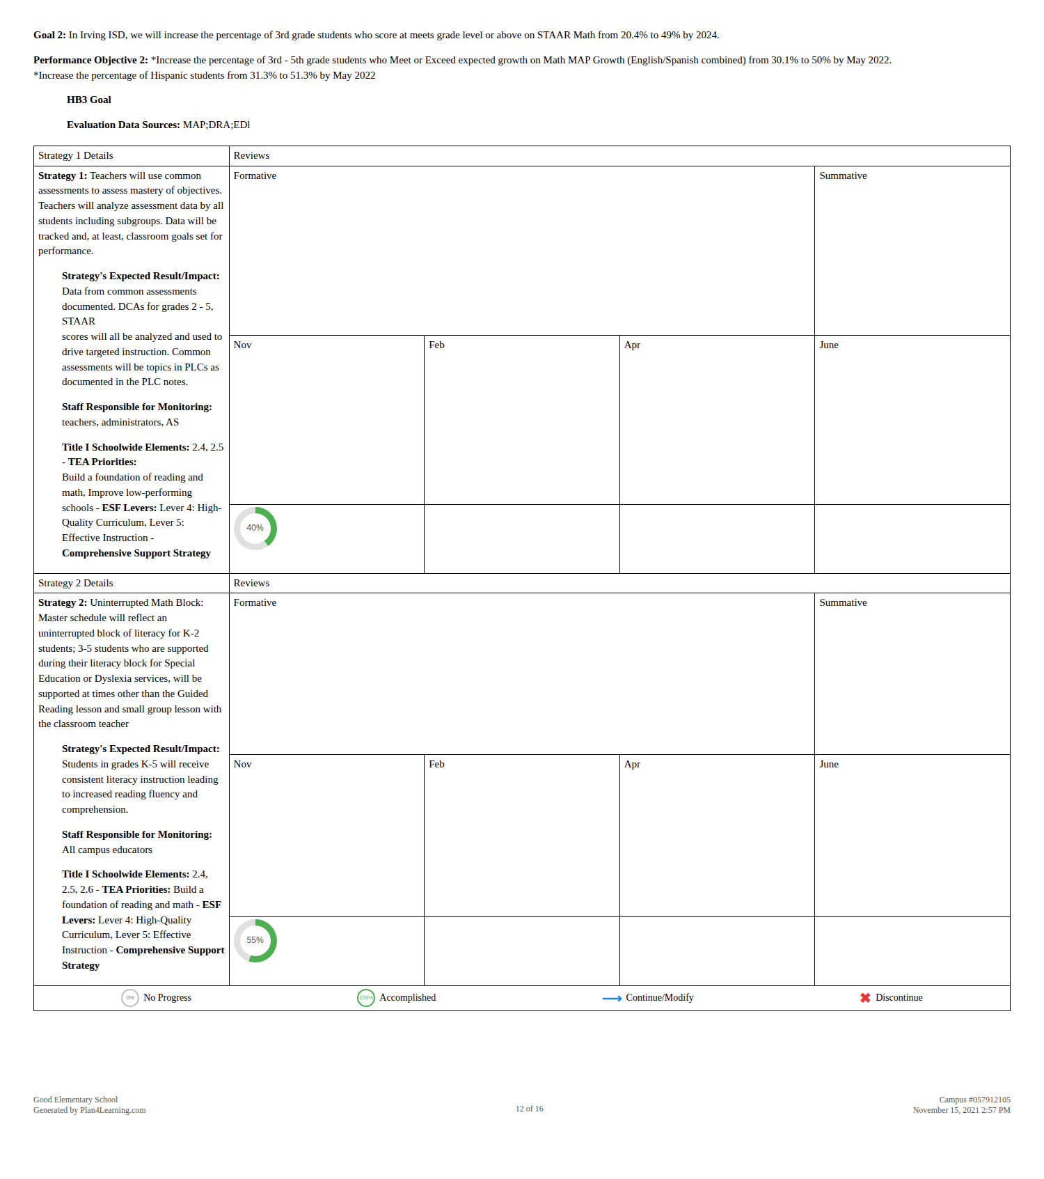Goal 2: In Irving ISD, we will increase the percentage of 3rd grade students who score at meets grade level or above on STAAR Math from 20.4% to 49% by 2024.
Performance Objective 2: *Increase the percentage of 3rd - 5th grade students who Meet or Exceed expected growth on Math MAP Growth (English/Spanish combined) from 30.1% to 50% by May 2022.
*Increase the percentage of Hispanic students from 31.3% to 51.3% by May 2022
HB3 Goal
Evaluation Data Sources: MAP;DRA;EDl
| Strategy 1 Details | Reviews |
| Strategy 1: Teachers will use common assessments to assess mastery of objectives. Teachers will analyze assessment data by all students including subgroups. Data will be tracked and, at least, classroom goals set for performance. Strategy's Expected Result/Impact: Data from common assessments documented. DCAs for grades 2 - 5, STAAR scores will all be analyzed and used to drive targeted instruction. Common assessments will be topics in PLCs as documented in the PLC notes. Staff Responsible for Monitoring: teachers, administrators, AS Title I Schoolwide Elements: 2.4, 2.5 - TEA Priorities: Build a foundation of reading and math, Improve low-performing schools - ESF Levers: Lever 4: High-Quality Curriculum, Lever 5: Effective Instruction - Comprehensive Support Strategy | Formative | Summative |
| Nov | Feb | Apr | June |
| 40% | | | |
| Strategy 2 Details | Reviews |
| Strategy 2: Uninterrupted Math Block: Master schedule will reflect an uninterrupted block of literacy for K-2 students; 3-5 students who are supported during their literacy block for Special Education or Dyslexia services, will be supported at times other than the Guided Reading lesson and small group lesson with the classroom teacher Strategy's Expected Result/Impact: Students in grades K-5 will receive consistent literacy instruction leading to increased reading fluency and comprehension. Staff Responsible for Monitoring: All campus educators Title I Schoolwide Elements: 2.4, 2.5, 2.6 - TEA Priorities: Build a foundation of reading and math - ESF Levers: Lever 4: High-Quality Curriculum, Lever 5: Effective Instruction - Comprehensive Support Strategy | Formative | Summative |
| Nov | Feb | Apr | June |
| 55% | | | |
| 0% No Progress 100% Accomplished ⟶ Continue/Modify ✖ Discontinue |
Good Elementary School
Generated by Plan4Learning.com
12 of 16
Campus #057912105
November 15, 2021 2:57 PM